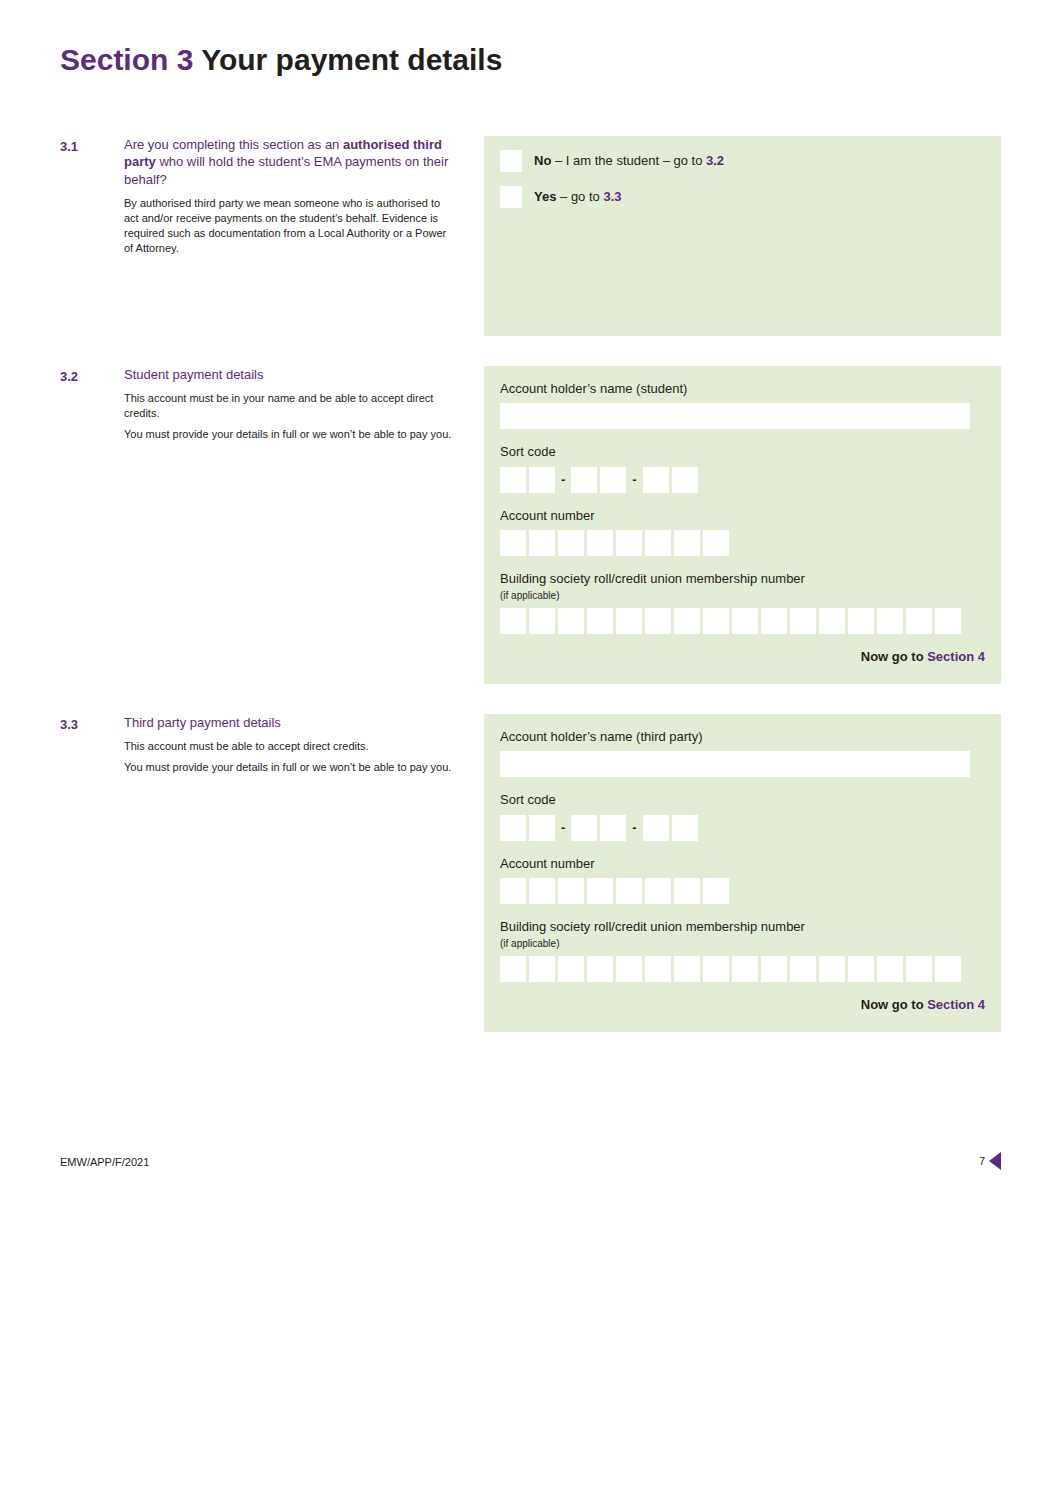Section 3 Your payment details
3.1
Are you completing this section as an authorised third party who will hold the student’s EMA payments on their behalf?
By authorised third party we mean someone who is authorised to act and/or receive payments on the student’s behalf. Evidence is required such as documentation from a Local Authority or a Power of Attorney.
No – I am the student – go to 3.2
Yes – go to 3.3
3.2
Student payment details
This account must be in your name and be able to accept direct credits.
You must provide your details in full or we won’t be able to pay you.
Account holder’s name (student)
Sort code
-
-
Account number
Building society roll/credit union membership number (if applicable)
Now go to Section 4
3.3
Third party payment details
This account must be able to accept direct credits.
You must provide your details in full or we won’t be able to pay you.
Account holder’s name (third party)
Sort code
-
-
Account number
Building society roll/credit union membership number (if applicable)
Now go to Section 4
EMW/APP/F/2021
7